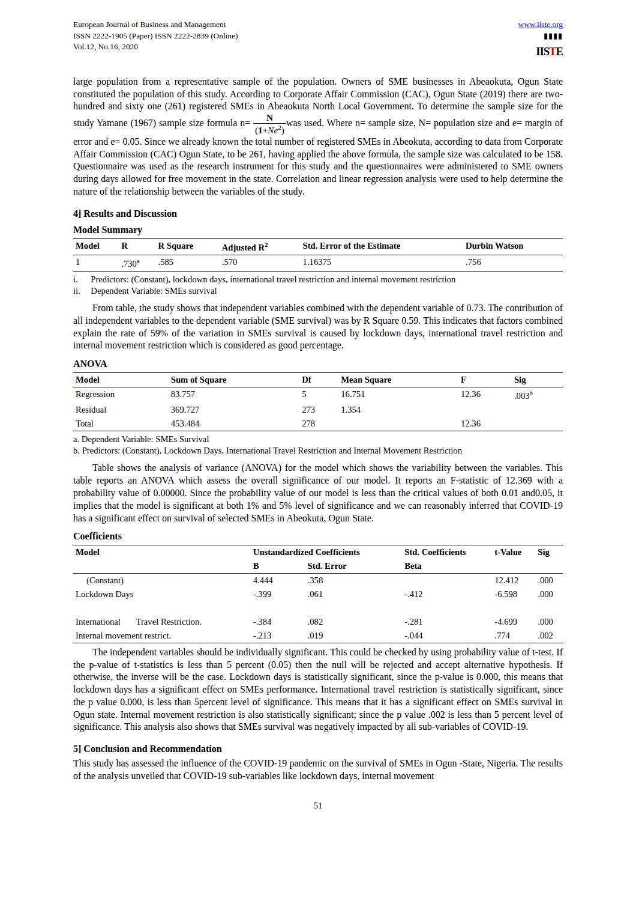European Journal of Business and Management
ISSN 2222-1905 (Paper) ISSN 2222-2839 (Online)
Vol.12, No.16, 2020
www.iiste.org
▮▮▮▮
IISTE
large population from a representative sample of the population. Owners of SME businesses in Abeaokuta, Ogun State constituted the population of this study. According to Corporate Affair Commission (CAC), Ogun State (2019) there are two-hundred and sixty one (261) registered SMEs in Abeaokuta North Local Government. To determine the sample size for the study Yamane (1967) sample size formula n= N(1+Ne2) was used. Where n= sample size, N= population size and e= margin of error and e= 0.05. Since we already known the total number of registered SMEs in Abeokuta, according to data from Corporate Affair Commission (CAC) Ogun State, to be 261, having applied the above formula, the sample size was calculated to be 158. Questionnaire was used as the research instrument for this study and the questionnaires were administered to SME owners during days allowed for free movement in the state. Correlation and linear regression analysis were used to help determine the nature of the relationship between the variables of the study.
4] Results and Discussion
Model Summary
| Model | R | R Square | Adjusted R 2 | Std. Error of the Estimate | Durbin Watson |
| --- | --- | --- | --- | --- | --- |
| 1 | .730 a | .585 | .570 | 1.16375 | .756 |
i. Predictors: (Constant), lockdown days, international travel restriction and internal movement restriction
ii. Dependent Variable: SMEs survival
From table, the study shows that independent variables combined with the dependent variable of 0.73. The contribution of all independent variables to the dependent variable (SME survival) was by R Square 0.59. This indicates that factors combined explain the rate of 59% of the variation in SMEs survival is caused by lockdown days, international travel restriction and internal movement restriction which is considered as good percentage.
ANOVA
| Model | Sum of Square | Df | Mean Square | F | Sig |
| --- | --- | --- | --- | --- | --- |
| Regression | 83.757 | 5 | 16.751 | 12.36 | .003 b |
| Residual | 369.727 | 273 | 1.354 | | |
| Total | 453.484 | 278 | | 12.36 | |
a. Dependent Variable: SMEs Survival
b. Predictors: (Constant), Lockdown Days, International Travel Restriction and Internal Movement Restriction
Table shows the analysis of variance (ANOVA) for the model which shows the variability between the variables. This table reports an ANOVA which assess the overall significance of our model. It reports an F-statistic of 12.369 with a probability value of 0.00000. Since the probability value of our model is less than the critical values of both 0.01 and0.05, it implies that the model is significant at both 1% and 5% level of significance and we can reasonably inferred that COVID-19 has a significant effect on survival of selected SMEs in Abeokuta, Ogun State.
Coefficients
| Model | Unstandardized Coefficients | Std. Coefficients | t-Value | Sig |
| --- | --- | --- | --- | --- |
| B | Std. Error | Beta |
| (Constant) | 4.444 | .358 | | 12.412 | .000 |
| Lockdown Days | -.399 | .061 | -.412 | -6.598 | .000 |
| International Travel Restriction. | -.384 | .082 | -.281 | -4.699 | .000 |
| Internal movement restrict. | -.213 | .019 | -.044 | .774 | .002 |
The independent variables should be individually significant. This could be checked by using probability value of t-test. If the p-value of t-statistics is less than 5 percent (0.05) then the null will be rejected and accept alternative hypothesis. If otherwise, the inverse will be the case. Lockdown days is statistically significant, since the p-value is 0.000, this means that lockdown days has a significant effect on SMEs performance. International travel restriction is statistically significant, since the p value 0.000, is less than 5percent level of significance. This means that it has a significant effect on SMEs survival in Ogun state. Internal movement restriction is also statistically significant; since the p value .002 is less than 5 percent level of significance. This analysis also shows that SMEs survival was negatively impacted by all sub-variables of COVID-19.
5] Conclusion and Recommendation
This study has assessed the influence of the COVID-19 pandemic on the survival of SMEs in Ogun -State, Nigeria. The results of the analysis unveiled that COVID-19 sub-variables like lockdown days, internal movement
51